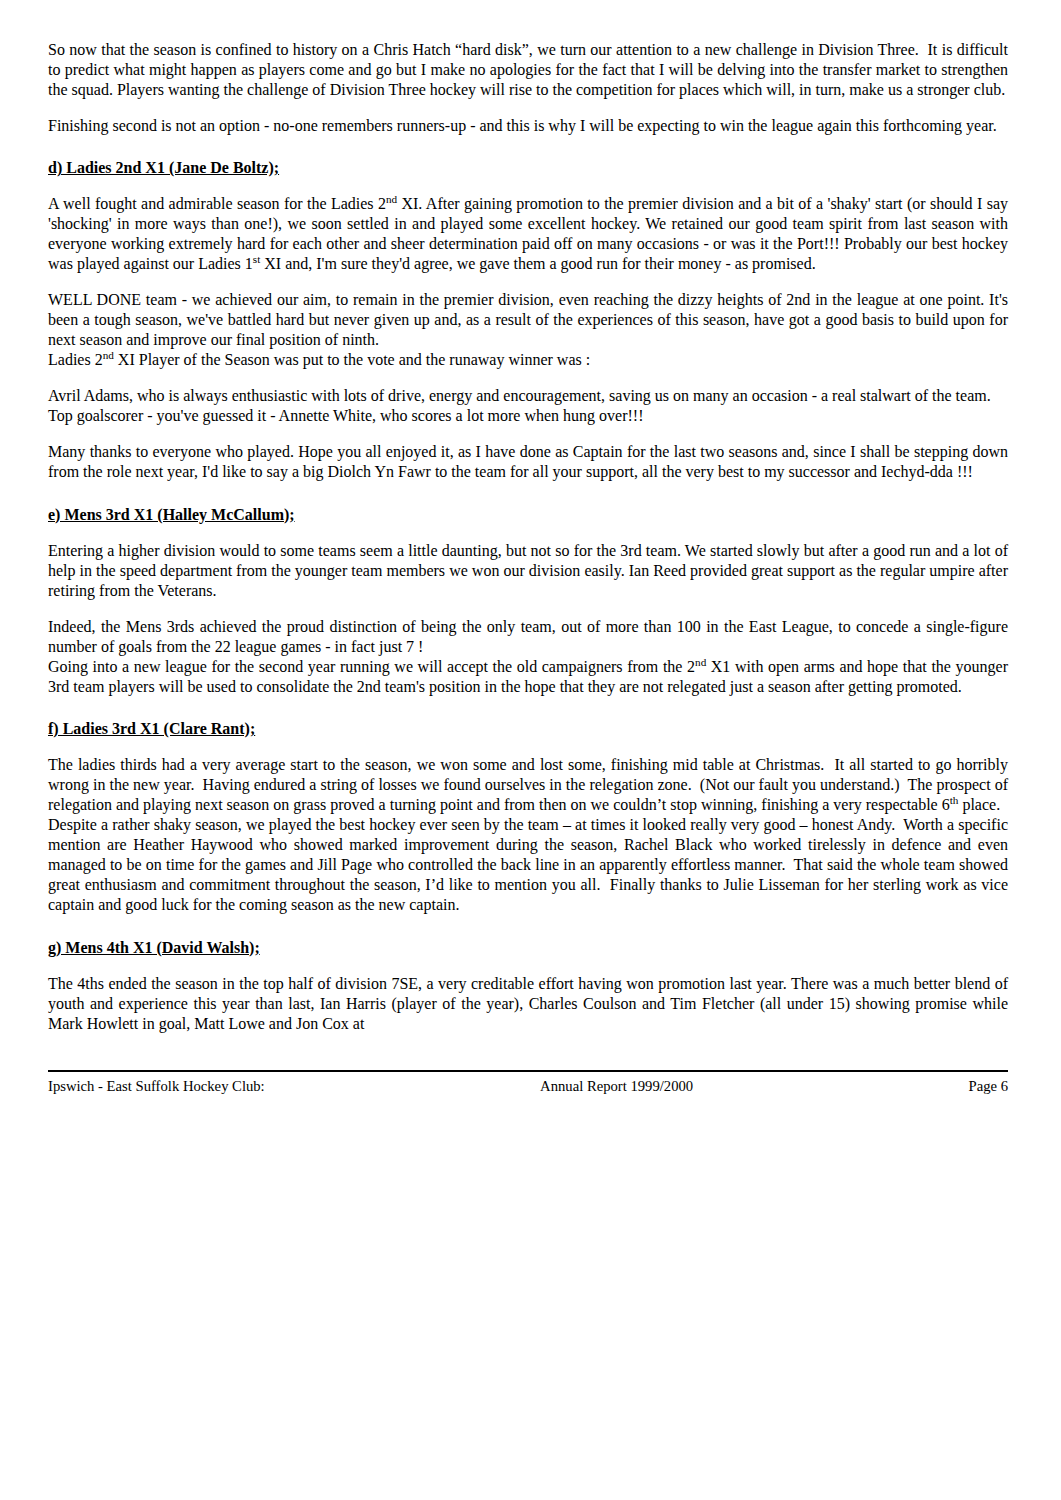So now that the season is confined to history on a Chris Hatch “hard disk”, we turn our attention to a new challenge in Division Three. It is difficult to predict what might happen as players come and go but I make no apologies for the fact that I will be delving into the transfer market to strengthen the squad. Players wanting the challenge of Division Three hockey will rise to the competition for places which will, in turn, make us a stronger club.
Finishing second is not an option - no-one remembers runners-up - and this is why I will be expecting to win the league again this forthcoming year.
d) Ladies 2nd X1 (Jane De Boltz);
A well fought and admirable season for the Ladies 2nd XI. After gaining promotion to the premier division and a bit of a 'shaky' start (or should I say 'shocking' in more ways than one!), we soon settled in and played some excellent hockey. We retained our good team spirit from last season with everyone working extremely hard for each other and sheer determination paid off on many occasions - or was it the Port!!! Probably our best hockey was played against our Ladies 1st XI and, I'm sure they'd agree, we gave them a good run for their money - as promised.
WELL DONE team - we achieved our aim, to remain in the premier division, even reaching the dizzy heights of 2nd in the league at one point. It's been a tough season, we've battled hard but never given up and, as a result of the experiences of this season, have got a good basis to build upon for next season and improve our final position of ninth.
Ladies 2nd XI Player of the Season was put to the vote and the runaway winner was :
Avril Adams, who is always enthusiastic with lots of drive, energy and encouragement, saving us on many an occasion - a real stalwart of the team.
Top goalscorer - you've guessed it - Annette White, who scores a lot more when hung over!!!
Many thanks to everyone who played. Hope you all enjoyed it, as I have done as Captain for the last two seasons and, since I shall be stepping down from the role next year, I'd like to say a big Diolch Yn Fawr to the team for all your support, all the very best to my successor and Iechyd-dda !!!
e) Mens 3rd X1 (Halley McCallum);
Entering a higher division would to some teams seem a little daunting, but not so for the 3rd team. We started slowly but after a good run and a lot of help in the speed department from the younger team members we won our division easily. Ian Reed provided great support as the regular umpire after retiring from the Veterans.
Indeed, the Mens 3rds achieved the proud distinction of being the only team, out of more than 100 in the East League, to concede a single-figure number of goals from the 22 league games - in fact just 7 !
Going into a new league for the second year running we will accept the old campaigners from the 2nd X1 with open arms and hope that the younger 3rd team players will be used to consolidate the 2nd team's position in the hope that they are not relegated just a season after getting promoted.
f) Ladies 3rd X1 (Clare Rant);
The ladies thirds had a very average start to the season, we won some and lost some, finishing mid table at Christmas. It all started to go horribly wrong in the new year. Having endured a string of losses we found ourselves in the relegation zone. (Not our fault you understand.) The prospect of relegation and playing next season on grass proved a turning point and from then on we couldn’t stop winning, finishing a very respectable 6th place.
Despite a rather shaky season, we played the best hockey ever seen by the team – at times it looked really very good – honest Andy. Worth a specific mention are Heather Haywood who showed marked improvement during the season, Rachel Black who worked tirelessly in defence and even managed to be on time for the games and Jill Page who controlled the back line in an apparently effortless manner. That said the whole team showed great enthusiasm and commitment throughout the season, I’d like to mention you all. Finally thanks to Julie Lisseman for her sterling work as vice captain and good luck for the coming season as the new captain.
g) Mens 4th X1 (David Walsh);
The 4ths ended the season in the top half of division 7SE, a very creditable effort having won promotion last year. There was a much better blend of youth and experience this year than last, Ian Harris (player of the year), Charles Coulson and Tim Fletcher (all under 15) showing promise while Mark Howlett in goal, Matt Lowe and Jon Cox at
Ipswich - East Suffolk Hockey Club: Annual Report 1999/2000 Page 6